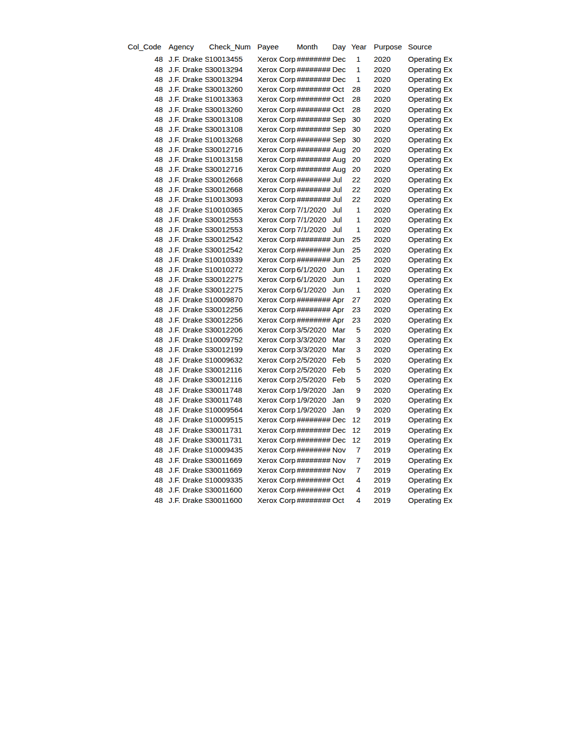| Col_Code | Agency | Check_Num | Payee | Month | Day | Year | Purpose | Source |
| --- | --- | --- | --- | --- | --- | --- | --- | --- |
| 48 | J.F. Drake State | 10013455 | Xerox Corp | ######## | Dec | 1 | 2020 | Operating Expenses |
| 48 | J.F. Drake State | 30013294 | Xerox Corp | ######## | Dec | 1 | 2020 | Operating Expenses |
| 48 | J.F. Drake State | 30013294 | Xerox Corp | ######## | Dec | 1 | 2020 | Operating Expenses |
| 48 | J.F. Drake State | 30013260 | Xerox Corp | ######## | Oct | 28 | 2020 | Operating Expenses |
| 48 | J.F. Drake State | 10013363 | Xerox Corp | ######## | Oct | 28 | 2020 | Operating Expenses |
| 48 | J.F. Drake State | 30013260 | Xerox Corp | ######## | Oct | 28 | 2020 | Operating Expenses |
| 48 | J.F. Drake State | 30013108 | Xerox Corp | ######## | Sep | 30 | 2020 | Operating Expenses |
| 48 | J.F. Drake State | 30013108 | Xerox Corp | ######## | Sep | 30 | 2020 | Operating Expenses |
| 48 | J.F. Drake State | 10013268 | Xerox Corp | ######## | Sep | 30 | 2020 | Operating Expenses |
| 48 | J.F. Drake State | 30012716 | Xerox Corp | ######## | Aug | 20 | 2020 | Operating Expenses |
| 48 | J.F. Drake State | 10013158 | Xerox Corp | ######## | Aug | 20 | 2020 | Operating Expenses |
| 48 | J.F. Drake State | 30012716 | Xerox Corp | ######## | Aug | 20 | 2020 | Operating Expenses |
| 48 | J.F. Drake State | 30012668 | Xerox Corp | ######## | Jul | 22 | 2020 | Operating Expenses |
| 48 | J.F. Drake State | 30012668 | Xerox Corp | ######## | Jul | 22 | 2020 | Operating Expenses |
| 48 | J.F. Drake State | 10013093 | Xerox Corp | ######## | Jul | 22 | 2020 | Operating Expenses |
| 48 | J.F. Drake State | 10010365 | Xerox Corp | 7/1/2020 | Jul | 1 | 2020 | Operating Expenses |
| 48 | J.F. Drake State | 30012553 | Xerox Corp | 7/1/2020 | Jul | 1 | 2020 | Operating Expenses |
| 48 | J.F. Drake State | 30012553 | Xerox Corp | 7/1/2020 | Jul | 1 | 2020 | Operating Expenses |
| 48 | J.F. Drake State | 30012542 | Xerox Corp | ######## | Jun | 25 | 2020 | Operating Expenses |
| 48 | J.F. Drake State | 30012542 | Xerox Corp | ######## | Jun | 25 | 2020 | Operating Expenses |
| 48 | J.F. Drake State | 10010339 | Xerox Corp | ######## | Jun | 25 | 2020 | Operating Expenses |
| 48 | J.F. Drake State | 10010272 | Xerox Corp | 6/1/2020 | Jun | 1 | 2020 | Operating Expenses |
| 48 | J.F. Drake State | 30012275 | Xerox Corp | 6/1/2020 | Jun | 1 | 2020 | Operating Expenses |
| 48 | J.F. Drake State | 30012275 | Xerox Corp | 6/1/2020 | Jun | 1 | 2020 | Operating Expenses |
| 48 | J.F. Drake State | 10009870 | Xerox Corp | ######## | Apr | 27 | 2020 | Operating Expenses |
| 48 | J.F. Drake State | 30012256 | Xerox Corp | ######## | Apr | 23 | 2020 | Operating Expenses |
| 48 | J.F. Drake State | 30012256 | Xerox Corp | ######## | Apr | 23 | 2020 | Operating Expenses |
| 48 | J.F. Drake State | 30012206 | Xerox Corp | 3/5/2020 | Mar | 5 | 2020 | Operating Expenses |
| 48 | J.F. Drake State | 10009752 | Xerox Corp | 3/3/2020 | Mar | 3 | 2020 | Operating Expenses |
| 48 | J.F. Drake State | 30012199 | Xerox Corp | 3/3/2020 | Mar | 3 | 2020 | Operating Expenses |
| 48 | J.F. Drake State | 10009632 | Xerox Corp | 2/5/2020 | Feb | 5 | 2020 | Operating Expenses |
| 48 | J.F. Drake State | 30012116 | Xerox Corp | 2/5/2020 | Feb | 5 | 2020 | Operating Expenses |
| 48 | J.F. Drake State | 30012116 | Xerox Corp | 2/5/2020 | Feb | 5 | 2020 | Operating Expenses |
| 48 | J.F. Drake State | 30011748 | Xerox Corp | 1/9/2020 | Jan | 9 | 2020 | Operating Expenses |
| 48 | J.F. Drake State | 30011748 | Xerox Corp | 1/9/2020 | Jan | 9 | 2020 | Operating Expenses |
| 48 | J.F. Drake State | 10009564 | Xerox Corp | 1/9/2020 | Jan | 9 | 2020 | Operating Expenses |
| 48 | J.F. Drake State | 10009515 | Xerox Corp | ######## | Dec | 12 | 2019 | Operating Expenses |
| 48 | J.F. Drake State | 30011731 | Xerox Corp | ######## | Dec | 12 | 2019 | Operating Expenses |
| 48 | J.F. Drake State | 30011731 | Xerox Corp | ######## | Dec | 12 | 2019 | Operating Expenses |
| 48 | J.F. Drake State | 10009435 | Xerox Corp | ######## | Nov | 7 | 2019 | Operating Expenses |
| 48 | J.F. Drake State | 30011669 | Xerox Corp | ######## | Nov | 7 | 2019 | Operating Expenses |
| 48 | J.F. Drake State | 30011669 | Xerox Corp | ######## | Nov | 7 | 2019 | Operating Expenses |
| 48 | J.F. Drake State | 10009335 | Xerox Corp | ######## | Oct | 4 | 2019 | Operating Expenses |
| 48 | J.F. Drake State | 30011600 | Xerox Corp | ######## | Oct | 4 | 2019 | Operating Expenses |
| 48 | J.F. Drake State | 30011600 | Xerox Corp | ######## | Oct | 4 | 2019 | Operating Expenses |